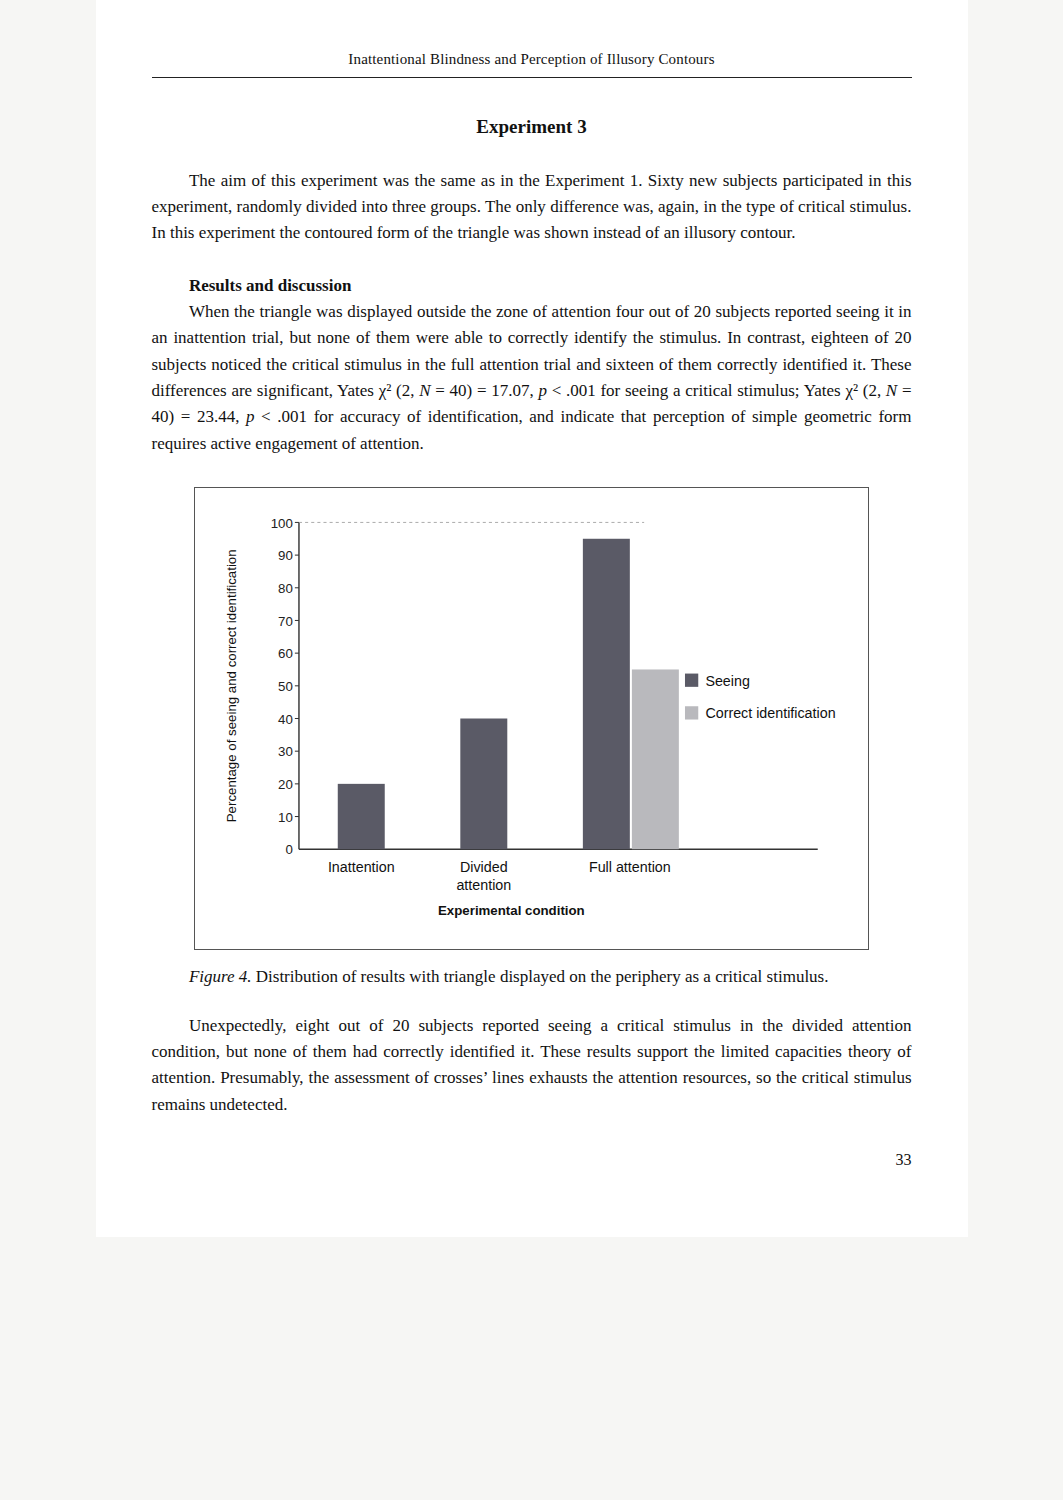Inattentional Blindness and Perception of Illusory Contours
Experiment 3
The aim of this experiment was the same as in the Experiment 1. Sixty new subjects participated in this experiment, randomly divided into three groups. The only difference was, again, in the type of critical stimulus. In this experiment the contoured form of the triangle was shown instead of an illusory contour.
Results and discussion
When the triangle was displayed outside the zone of attention four out of 20 subjects reported seeing it in an inattention trial, but none of them were able to correctly identify the stimulus. In contrast, eighteen of 20 subjects noticed the critical stimulus in the full attention trial and sixteen of them correctly identified it. These differences are significant, Yates χ² (2, N = 40) = 17.07, p < .001 for seeing a critical stimulus; Yates χ² (2, N = 40) = 23.44, p < .001 for accuracy of identification, and indicate that perception of simple geometric form requires active engagement of attention.
100 90 80 70 60 50 40 30 20 10 0 Inattention Divided attention Full attention Percentage of seeing and correct identification Experimental condition Seeing Correct identification
Figure 4. Distribution of results with triangle displayed on the periphery as a critical stimulus.
Unexpectedly, eight out of 20 subjects reported seeing a critical stimulus in the divided attention condition, but none of them had correctly identified it. These results support the limited capacities theory of attention. Presumably, the assessment of crosses’ lines exhausts the attention resources, so the critical stimulus remains undetected.
33